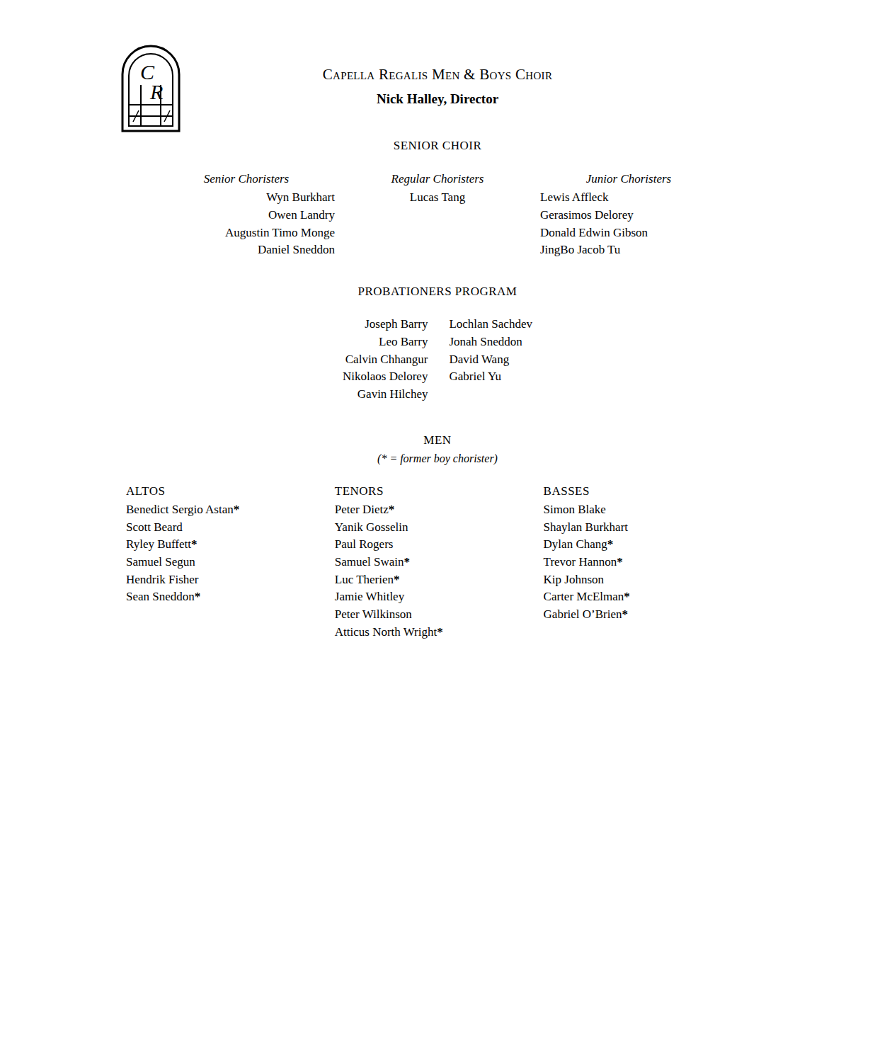C R
Capella Regalis Men & Boys Choir
Nick Halley, Director
SENIOR CHOIR
Senior Choristers
Wyn Burkhart
Owen Landry
Augustin Timo Monge
Daniel Sneddon
Regular Choristers
Lucas Tang
Junior Choristers
Lewis Affleck
Gerasimos Delorey
Donald Edwin Gibson
JingBo Jacob Tu
PROBATIONERS PROGRAM
Joseph Barry
Leo Barry
Calvin Chhangur
Nikolaos Delorey
Gavin Hilchey
Lochlan Sachdev
Jonah Sneddon
David Wang
Gabriel Yu
MEN
(* = former boy chorister)
ALTOS
Benedict Sergio Astan*
Scott Beard
Ryley Buffett*
Samuel Segun
Hendrik Fisher
Sean Sneddon*
TENORS
Peter Dietz*
Yanik Gosselin
Paul Rogers
Samuel Swain*
Luc Therien*
Jamie Whitley
Peter Wilkinson
Atticus North Wright*
BASSES
Simon Blake
Shaylan Burkhart
Dylan Chang*
Trevor Hannon*
Kip Johnson
Carter McElman*
Gabriel O’Brien*